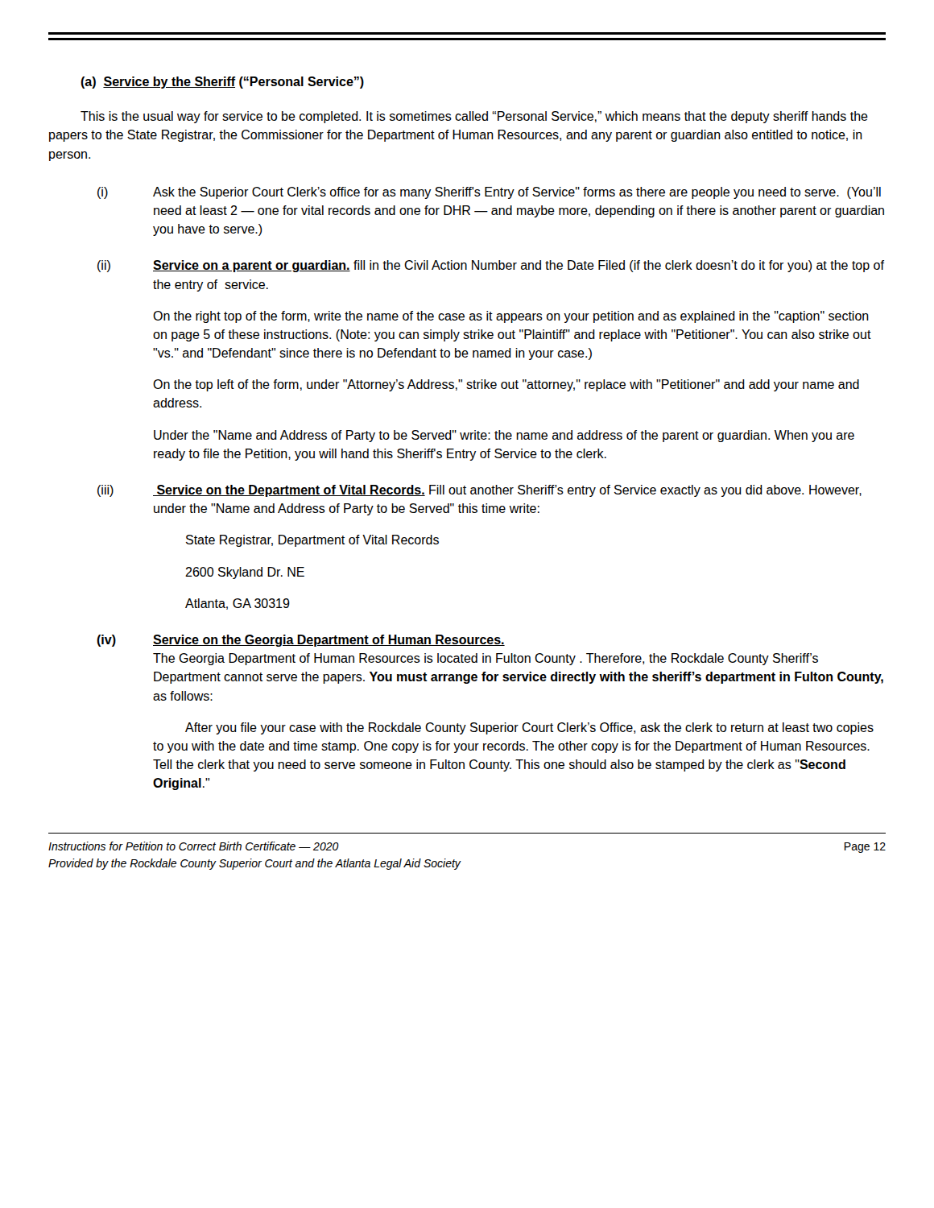(a) Service by the Sheriff (“Personal Service”)
This is the usual way for service to be completed. It is sometimes called “Personal Service,” which means that the deputy sheriff hands the papers to the State Registrar, the Commissioner for the Department of Human Resources, and any parent or guardian also entitled to notice, in person.
(i)
Ask the Superior Court Clerk’s office for as many Sheriff's Entry of Service" forms as there are people you need to serve. (You’ll need at least 2 — one for vital records and one for DHR — and maybe more, depending on if there is another parent or guardian you have to serve.)
(ii)
Service on a parent or guardian. fill in the Civil Action Number and the Date Filed (if the clerk doesn’t do it for you) at the top of the entry of service.
On the right top of the form, write the name of the case as it appears on your petition and as explained in the "caption" section on page 5 of these instructions. (Note: you can simply strike out "Plaintiff" and replace with "Petitioner". You can also strike out "vs." and "Defendant" since there is no Defendant to be named in your case.)
On the top left of the form, under "Attorney’s Address," strike out "attorney," replace with "Petitioner" and add your name and address.
Under the "Name and Address of Party to be Served" write: the name and address of the parent or guardian. When you are ready to file the Petition, you will hand this Sheriff's Entry of Service to the clerk.
(iii)
Service on the Department of Vital Records. Fill out another Sheriff’s entry of Service exactly as you did above. However, under the "Name and Address of Party to be Served" this time write:
State Registrar, Department of Vital Records
2600 Skyland Dr. NE
Atlanta, GA 30319
(iv)
Service on the Georgia Department of Human Resources.
The Georgia Department of Human Resources is located in Fulton County . Therefore, the Rockdale County Sheriff’s Department cannot serve the papers. You must arrange for service directly with the sheriff’s department in Fulton County, as follows:
After you file your case with the Rockdale County Superior Court Clerk’s Office, ask the clerk to return at least two copies to you with the date and time stamp. One copy is for your records. The other copy is for the Department of Human Resources. Tell the clerk that you need to serve someone in Fulton County. This one should also be stamped by the clerk as "Second Original."
Instructions for Petition to Correct Birth Certificate — 2020
Provided by the Rockdale County Superior Court and the Atlanta Legal Aid Society
Page 12